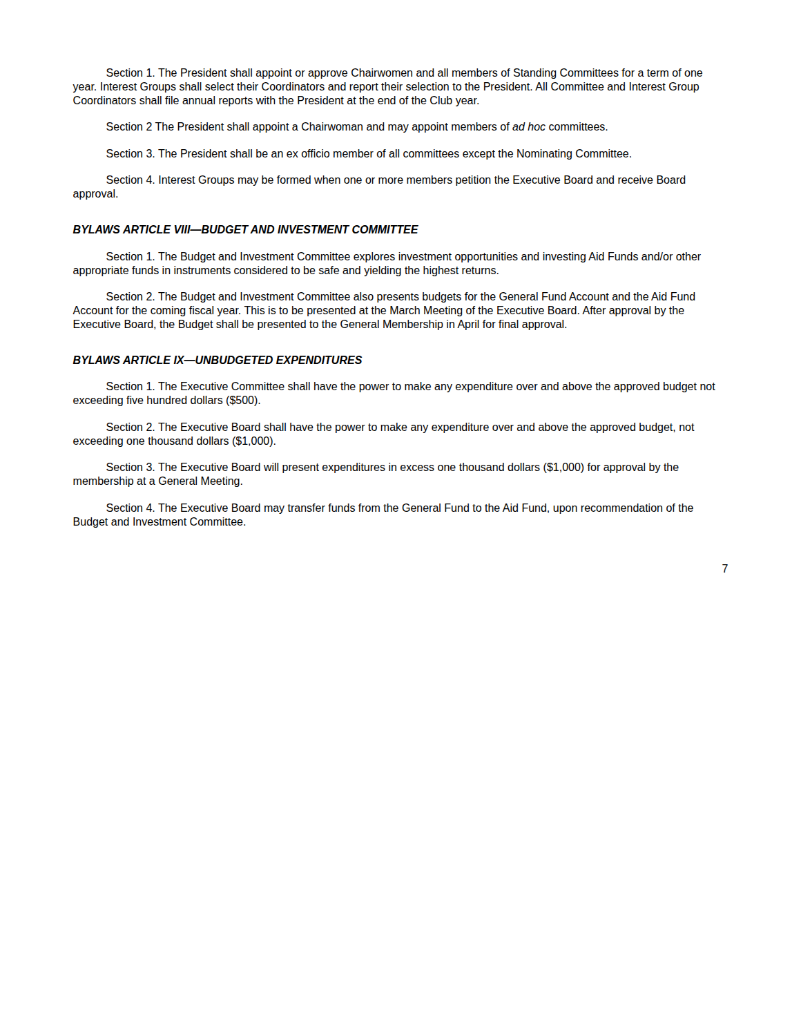Section 1. The President shall appoint or approve Chairwomen and all members of Standing Committees for a term of one year. Interest Groups shall select their Coordinators and report their selection to the President. All Committee and Interest Group Coordinators shall file annual reports with the President at the end of the Club year.
Section 2 The President shall appoint a Chairwoman and may appoint members of ad hoc committees.
Section 3. The President shall be an ex officio member of all committees except the Nominating Committee.
Section 4. Interest Groups may be formed when one or more members petition the Executive Board and receive Board approval.
BYLAWS ARTICLE VIII—BUDGET AND INVESTMENT COMMITTEE
Section 1. The Budget and Investment Committee explores investment opportunities and investing Aid Funds and/or other appropriate funds in instruments considered to be safe and yielding the highest returns.
Section 2. The Budget and Investment Committee also presents budgets for the General Fund Account and the Aid Fund Account for the coming fiscal year. This is to be presented at the March Meeting of the Executive Board. After approval by the Executive Board, the Budget shall be presented to the General Membership in April for final approval.
BYLAWS ARTICLE IX—UNBUDGETED EXPENDITURES
Section 1. The Executive Committee shall have the power to make any expenditure over and above the approved budget not exceeding five hundred dollars ($500).
Section 2. The Executive Board shall have the power to make any expenditure over and above the approved budget, not exceeding one thousand dollars ($1,000).
Section 3. The Executive Board will present expenditures in excess one thousand dollars ($1,000) for approval by the membership at a General Meeting.
Section 4. The Executive Board may transfer funds from the General Fund to the Aid Fund, upon recommendation of the Budget and Investment Committee.
7